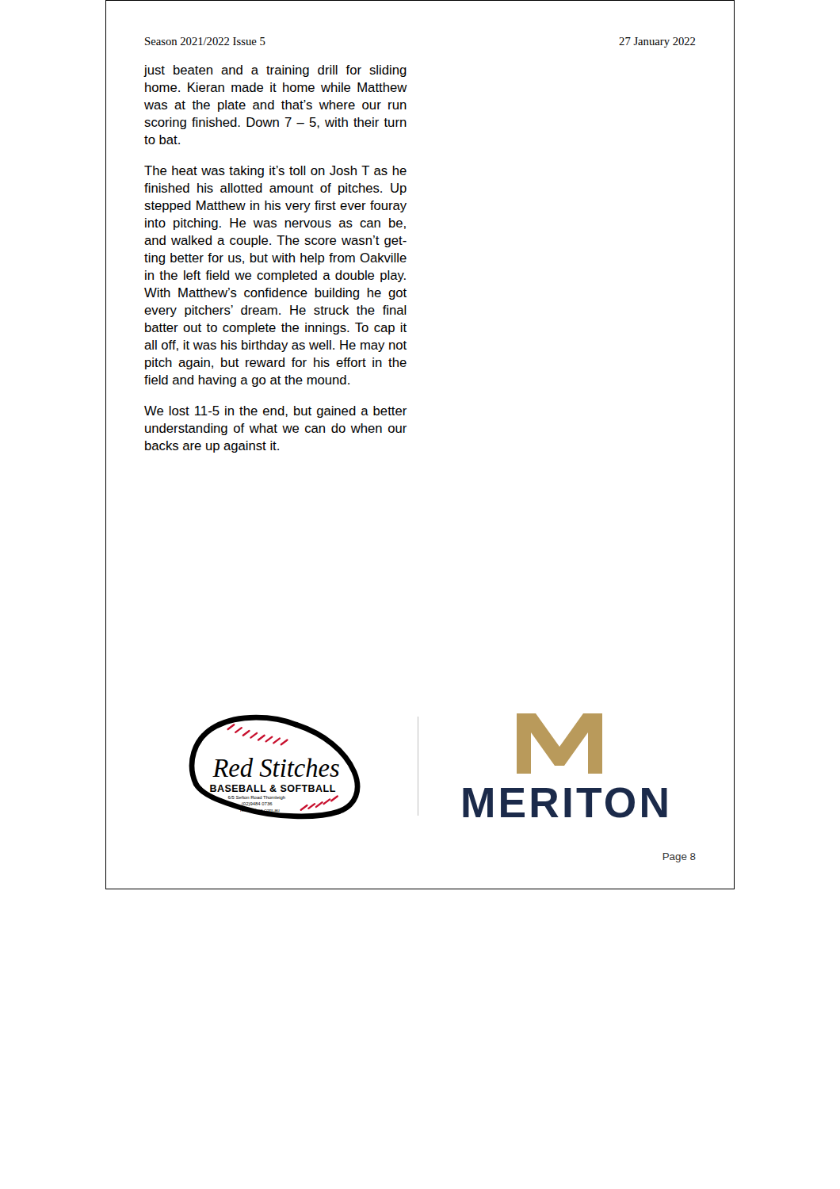Season 2021/2022 Issue 5
27 January 2022
just beaten and a training drill for sliding home. Kieran made it home while Matthew was at the plate and that’s where our run scoring finished. Down 7 – 5, with their turn to bat.
The heat was taking it’s toll on Josh T as he finished his allotted amount of pitches. Up stepped Matthew in his very first ever fouray into pitching. He was nervous as can be, and walked a couple. The score wasn’t getting better for us, but with help from Oakville in the left field we completed a double play. With Matthew’s confidence building he got every pitchers’ dream. He struck the final batter out to complete the innings. To cap it all off, it was his birthday as well. He may not pitch again, but reward for his effort in the field and having a go at the mound.
We lost 11-5 in the end, but gained a better understanding of what we can do when our backs are up against it.
Red Stitches BASEBALL & SOFTBALL 6/5 Sefton Road Thornleigh (02)9484 0736 redstitches.com.au
MERITON
Page 8